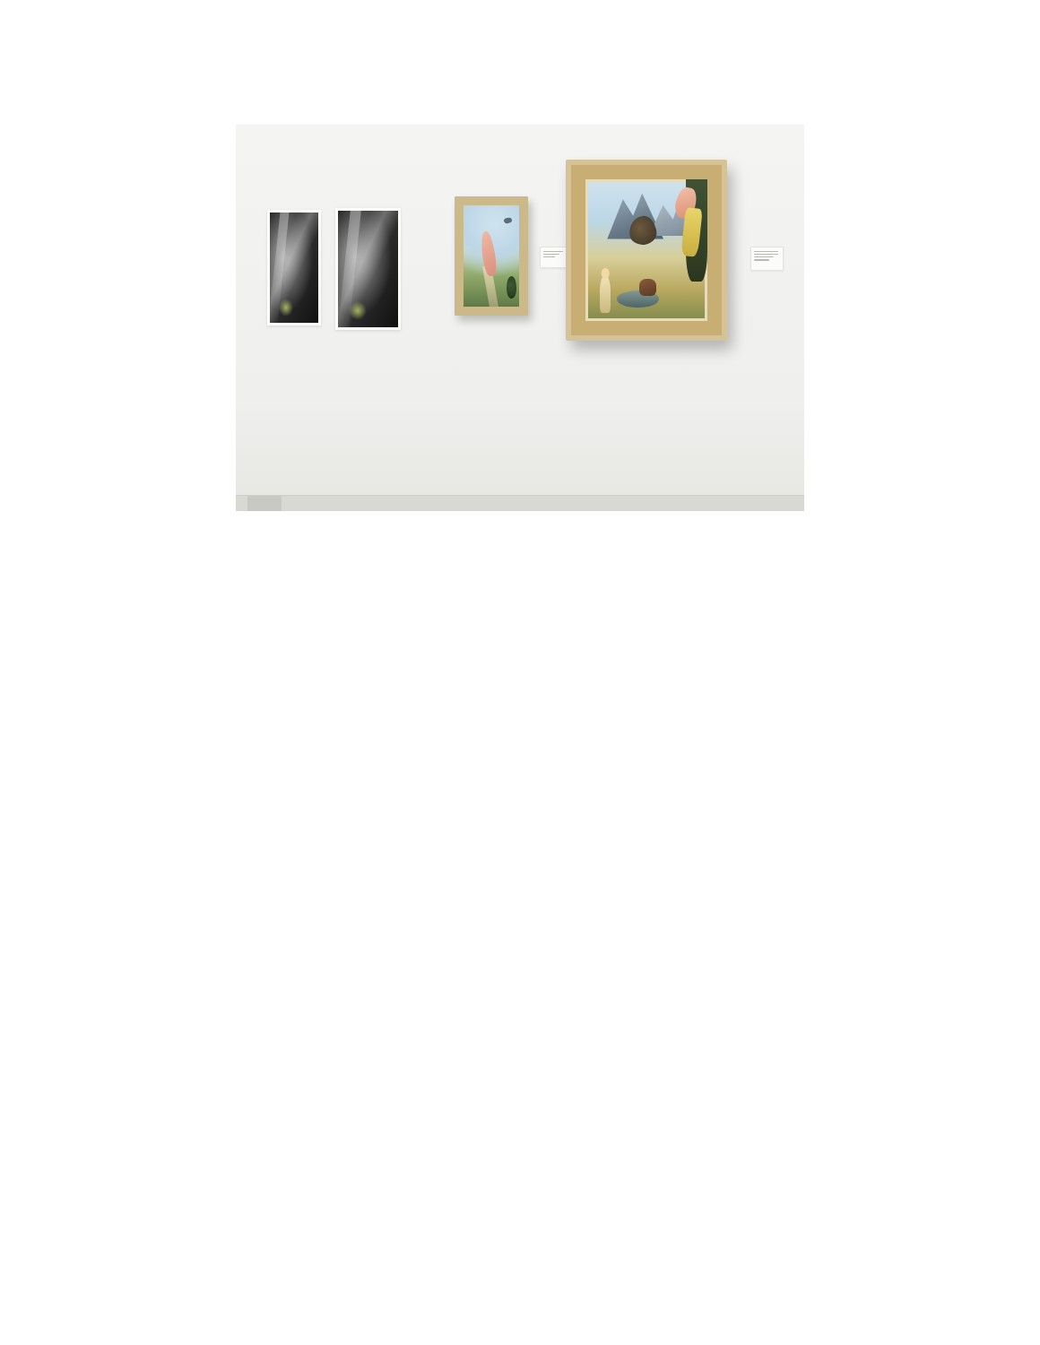Installation view.